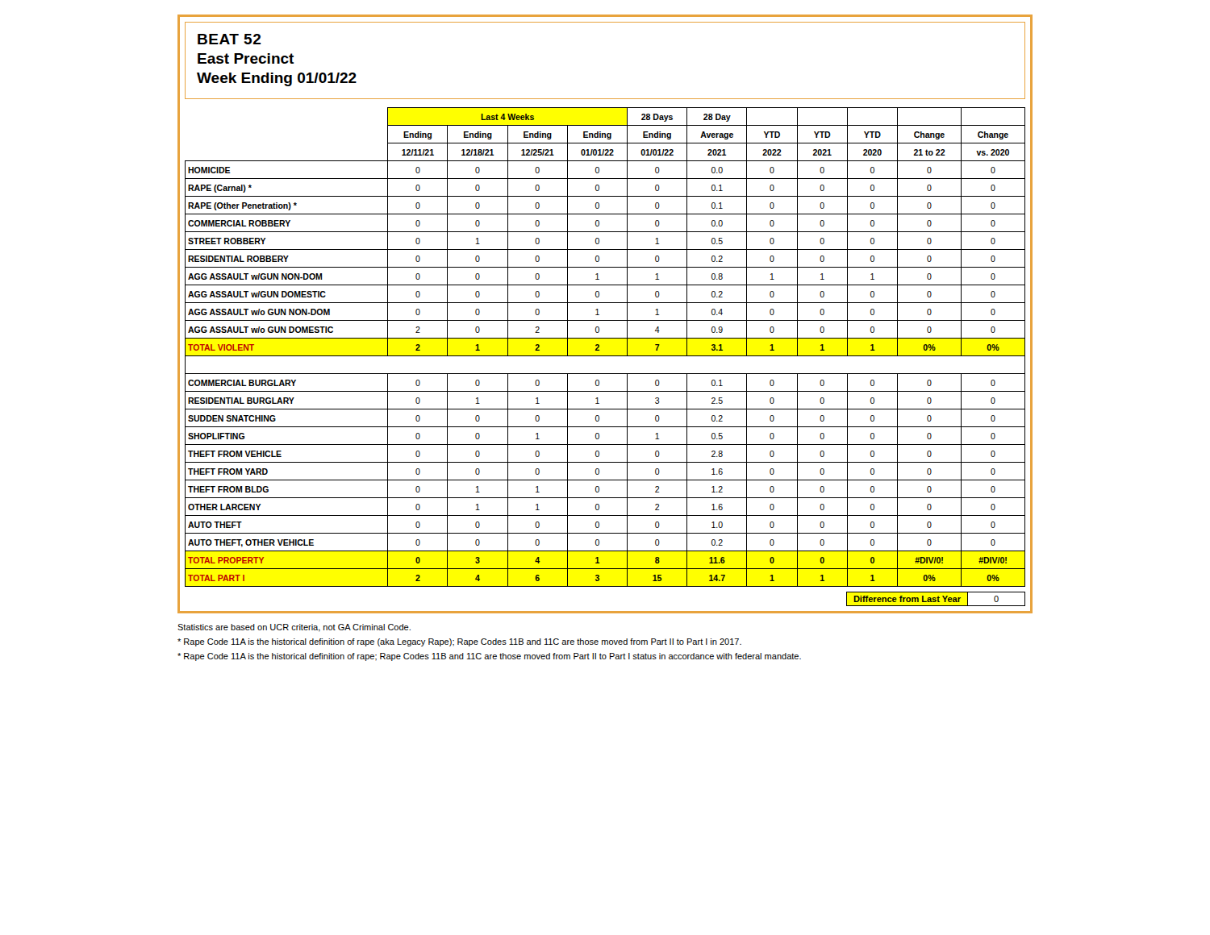BEAT 52
East Precinct
Week Ending 01/01/22
| | Last 4 Weeks | 28 Days | 28 Day | | | | | |
| --- | --- | --- | --- | --- | --- | --- | --- | --- |
| | Ending | Ending | Ending | Ending | Ending | Average | YTD | YTD | YTD | Change | Change |
| | 12/11/21 | 12/18/21 | 12/25/21 | 01/01/22 | 01/01/22 | 2021 | 2022 | 2021 | 2020 | 21 to 22 | vs. 2020 |
| HOMICIDE | 0 | 0 | 0 | 0 | 0 | 0.0 | 0 | 0 | 0 | 0 | 0 |
| RAPE (Carnal) * | 0 | 0 | 0 | 0 | 0 | 0.1 | 0 | 0 | 0 | 0 | 0 |
| RAPE (Other Penetration) * | 0 | 0 | 0 | 0 | 0 | 0.1 | 0 | 0 | 0 | 0 | 0 |
| COMMERCIAL ROBBERY | 0 | 0 | 0 | 0 | 0 | 0.0 | 0 | 0 | 0 | 0 | 0 |
| STREET ROBBERY | 0 | 1 | 0 | 0 | 1 | 0.5 | 0 | 0 | 0 | 0 | 0 |
| RESIDENTIAL ROBBERY | 0 | 0 | 0 | 0 | 0 | 0.2 | 0 | 0 | 0 | 0 | 0 |
| AGG ASSAULT w/GUN NON-DOM | 0 | 0 | 0 | 1 | 1 | 0.8 | 1 | 1 | 1 | 0 | 0 |
| AGG ASSAULT w/GUN DOMESTIC | 0 | 0 | 0 | 0 | 0 | 0.2 | 0 | 0 | 0 | 0 | 0 |
| AGG ASSAULT w/o GUN NON-DOM | 0 | 0 | 0 | 1 | 1 | 0.4 | 0 | 0 | 0 | 0 | 0 |
| AGG ASSAULT w/o GUN DOMESTIC | 2 | 0 | 2 | 0 | 4 | 0.9 | 0 | 0 | 0 | 0 | 0 |
| TOTAL VIOLENT | 2 | 1 | 2 | 2 | 7 | 3.1 | 1 | 1 | 1 | 0% | 0% |
| COMMERCIAL BURGLARY | 0 | 0 | 0 | 0 | 0 | 0.1 | 0 | 0 | 0 | 0 | 0 |
| RESIDENTIAL BURGLARY | 0 | 1 | 1 | 1 | 3 | 2.5 | 0 | 0 | 0 | 0 | 0 |
| SUDDEN SNATCHING | 0 | 0 | 0 | 0 | 0 | 0.2 | 0 | 0 | 0 | 0 | 0 |
| SHOPLIFTING | 0 | 0 | 1 | 0 | 1 | 0.5 | 0 | 0 | 0 | 0 | 0 |
| THEFT FROM VEHICLE | 0 | 0 | 0 | 0 | 0 | 2.8 | 0 | 0 | 0 | 0 | 0 |
| THEFT FROM YARD | 0 | 0 | 0 | 0 | 0 | 1.6 | 0 | 0 | 0 | 0 | 0 |
| THEFT FROM BLDG | 0 | 1 | 1 | 0 | 2 | 1.2 | 0 | 0 | 0 | 0 | 0 |
| OTHER LARCENY | 0 | 1 | 1 | 0 | 2 | 1.6 | 0 | 0 | 0 | 0 | 0 |
| AUTO THEFT | 0 | 0 | 0 | 0 | 0 | 1.0 | 0 | 0 | 0 | 0 | 0 |
| AUTO THEFT, OTHER VEHICLE | 0 | 0 | 0 | 0 | 0 | 0.2 | 0 | 0 | 0 | 0 | 0 |
| TOTAL PROPERTY | 0 | 3 | 4 | 1 | 8 | 11.6 | 0 | 0 | 0 | #DIV/0! | #DIV/0! |
| TOTAL PART I | 2 | 4 | 6 | 3 | 15 | 14.7 | 1 | 1 | 1 | 0% | 0% |
Difference from Last Year
0
Statistics are based on UCR criteria, not GA Criminal Code.
* Rape Code 11A is the historical definition of rape (aka Legacy Rape); Rape Codes 11B and 11C are those moved from Part II to Part I in 2017.
* Rape Code 11A is the historical definition of rape; Rape Codes 11B and 11C are those moved from Part II to Part I status in accordance with federal mandate.